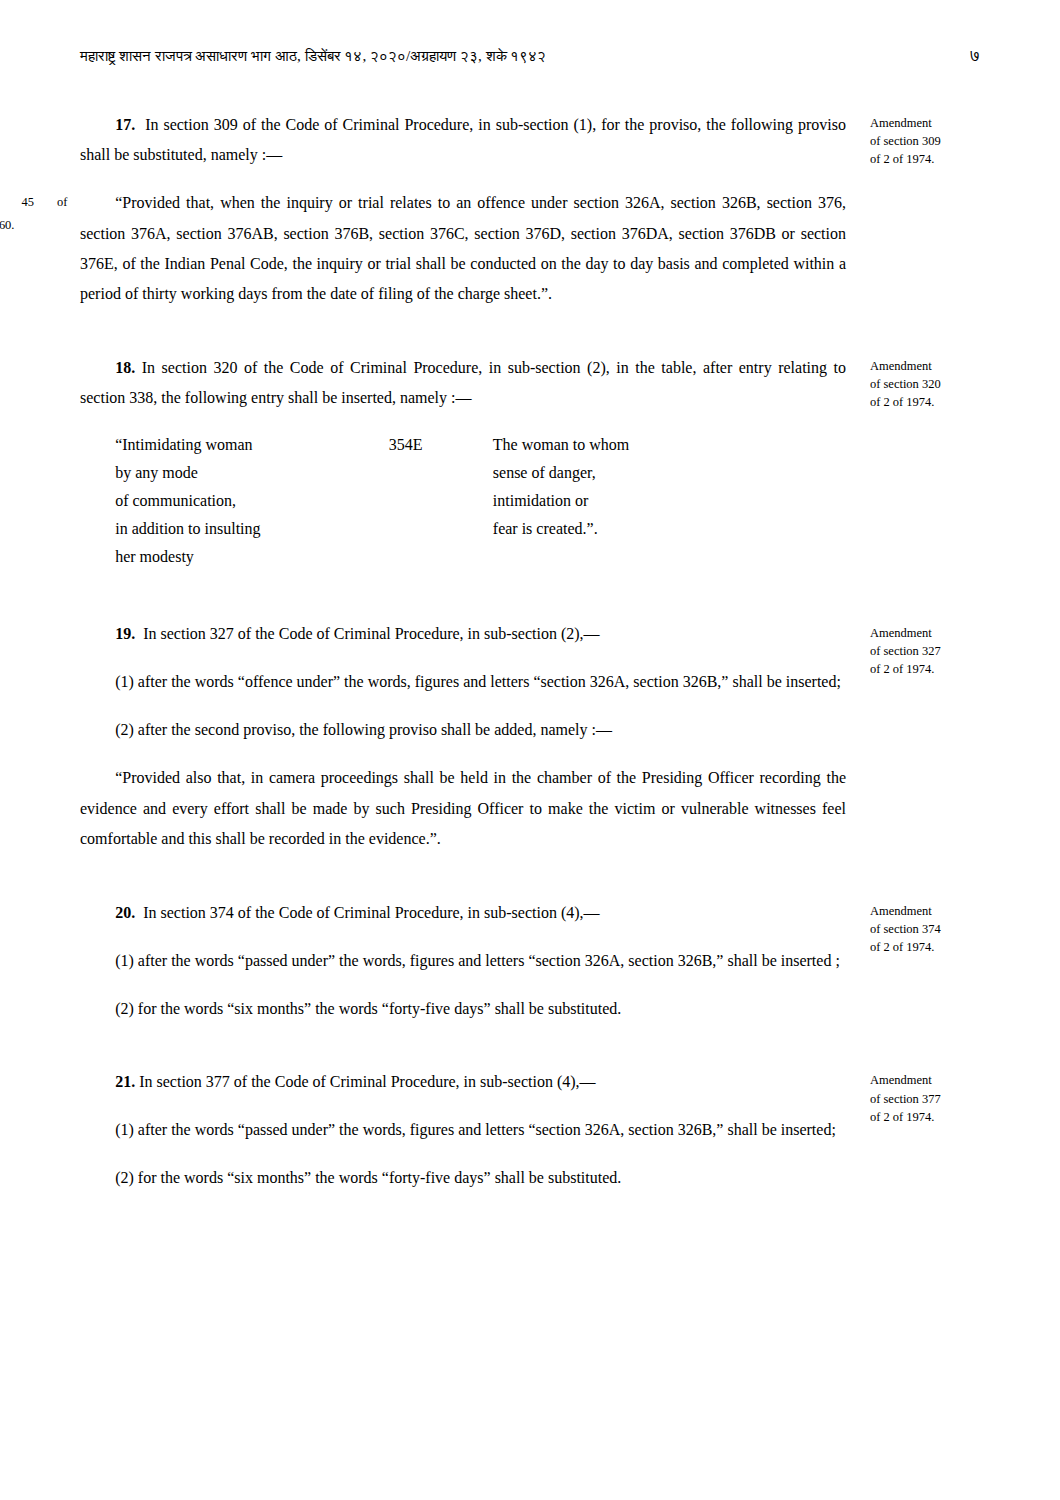महाराष्ट्र शासन राजपत्र असाधारण भाग आठ, डिसेंबर १४, २०२०/अग्रहायण २३, शके १९४२ ७
17. In section 309 of the Code of Criminal Procedure, in sub-section (1), for the proviso, the following proviso shall be substituted, namely :—
45 of 1860.“Provided that, when the inquiry or trial relates to an offence under section 326A, section 326B, section 376, section 376A, section 376AB, section 376B, section 376C, section 376D, section 376DA, section 376DB or section 376E, of the Indian Penal Code, the inquiry or trial shall be conducted on the day to day basis and completed within a period of thirty working days from the date of filing of the charge sheet.”.
Amendment
of section 309
of 2 of 1974.
18. In section 320 of the Code of Criminal Procedure, in sub-section (2), in the table, after entry relating to section 338, the following entry shall be inserted, namely :—
| “Intimidating woman by any mode of communication, in addition to insulting her modesty | 354E | The woman to whom sense of danger, intimidation or fear is created.”. |
Amendment
of section 320
of 2 of 1974.
19. In section 327 of the Code of Criminal Procedure, in sub-section (2),—
(1) after the words “offence under” the words, figures and letters “section 326A, section 326B,” shall be inserted;
(2) after the second proviso, the following proviso shall be added, namely :—
“Provided also that, in camera proceedings shall be held in the chamber of the Presiding Officer recording the evidence and every effort shall be made by such Presiding Officer to make the victim or vulnerable witnesses feel comfortable and this shall be recorded in the evidence.”.
Amendment
of section 327
of 2 of 1974.
20. In section 374 of the Code of Criminal Procedure, in sub-section (4),—
(1) after the words “passed under” the words, figures and letters “section 326A, section 326B,” shall be inserted ;
(2) for the words “six months” the words “forty-five days” shall be substituted.
Amendment
of section 374
of 2 of 1974.
21. In section 377 of the Code of Criminal Procedure, in sub-section (4),—
(1) after the words “passed under” the words, figures and letters “section 326A, section 326B,” shall be inserted;
(2) for the words “six months” the words “forty-five days” shall be substituted.
Amendment
of section 377
of 2 of 1974.